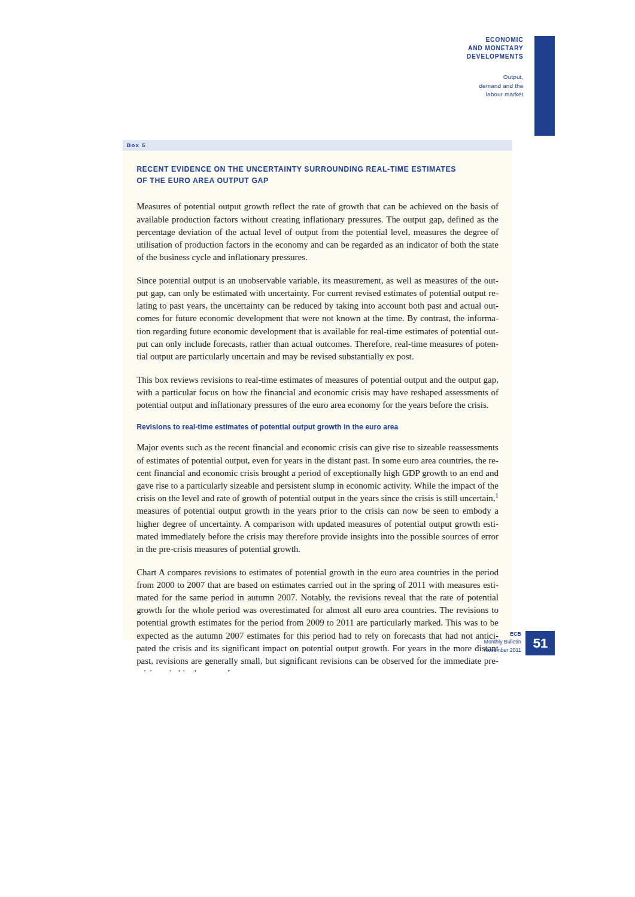Economic
and Monetary
Developments
Output,
demand and the
labour market
Box 5
Recent evidence on the uncertainty surrounding real-time estimates
of the euro area output gap
Measures of potential output growth reflect the rate of growth that can be achieved on the basis of available production factors without creating inflationary pressures. The output gap, defined as the percentage deviation of the actual level of output from the potential level, measures the degree of utilisation of production factors in the economy and can be regarded as an indicator of both the state of the business cycle and inflationary pressures.
Since potential output is an unobservable variable, its measurement, as well as measures of the output gap, can only be estimated with uncertainty. For current revised estimates of potential output relating to past years, the uncertainty can be reduced by taking into account both past and actual outcomes for future economic development that were not known at the time. By contrast, the information regarding future economic development that is available for real-time estimates of potential output can only include forecasts, rather than actual outcomes. Therefore, real-time measures of potential output are particularly uncertain and may be revised substantially ex post.
This box reviews revisions to real-time estimates of measures of potential output and the output gap, with a particular focus on how the financial and economic crisis may have reshaped assessments of potential output and inflationary pressures of the euro area economy for the years before the crisis.
Revisions to real-time estimates of potential output growth in the euro area
Major events such as the recent financial and economic crisis can give rise to sizeable reassessments of estimates of potential output, even for years in the distant past. In some euro area countries, the recent financial and economic crisis brought a period of exceptionally high GDP growth to an end and gave rise to a particularly sizeable and persistent slump in economic activity. While the impact of the crisis on the level and rate of growth of potential output in the years since the crisis is still uncertain,1 measures of potential output growth in the years prior to the crisis can now be seen to embody a higher degree of uncertainty. A comparison with updated measures of potential output growth estimated immediately before the crisis may therefore provide insights into the possible sources of error in the pre-crisis measures of potential growth.
Chart A compares revisions to estimates of potential growth in the euro area countries in the period from 2000 to 2007 that are based on estimates carried out in the spring of 2011 with measures estimated for the same period in autumn 2007. Notably, the revisions reveal that the rate of potential growth for the whole period was overestimated for almost all euro area countries. The revisions to potential growth estimates for the period from 2009 to 2011 are particularly marked. This was to be expected as the autumn 2007 estimates for this period had to rely on forecasts that had not anticipated the crisis and its significant impact on potential output growth. For years in the more distant past, revisions are generally small, but significant revisions can be observed for the immediate pre-crisis period in the case of
1 For the impact of the financial and economic crisis on potential output, see “Trends in potential output”, Monthly Bulletin, ECB, January 2011, and “Potential output in the euro area”, Monthly Bulletin, ECB, July 2009.
ECB
Monthly Bulletin
November 2011
51